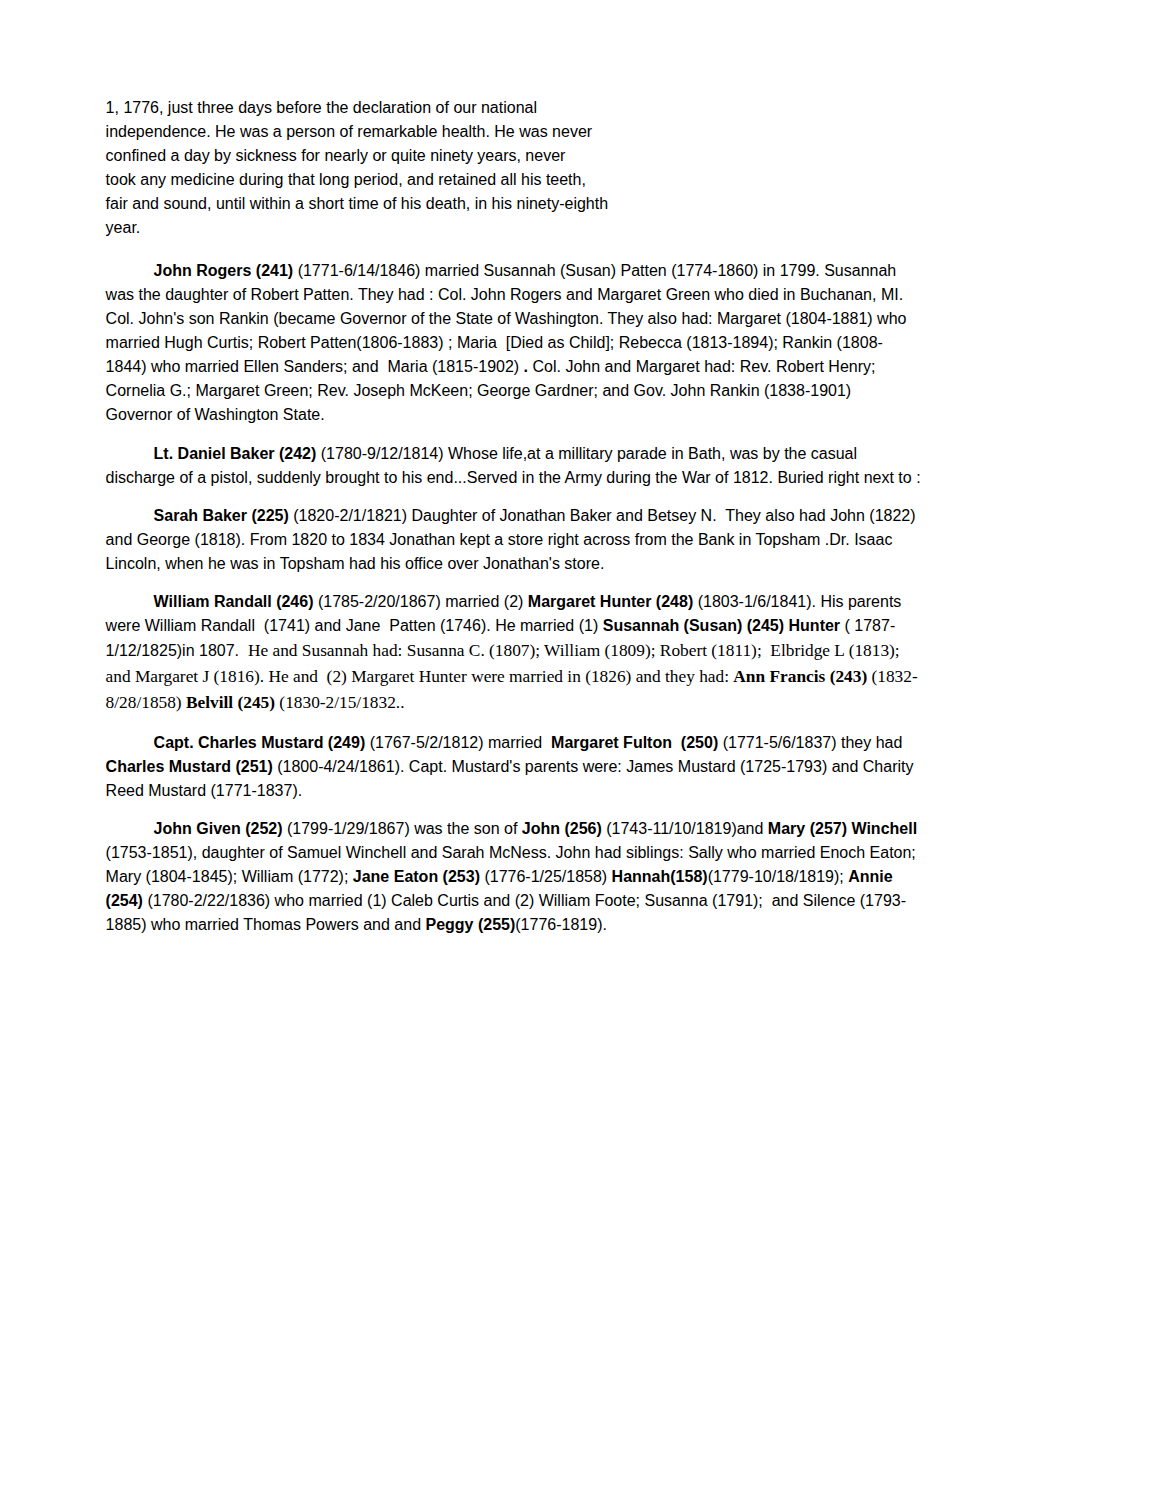1, 1776, just three days before the declaration of our national
independence. He was a person of remarkable health. He was never
confined a day by sickness for nearly or quite ninety years, never
took any medicine during that long period, and retained all his teeth,
fair and sound, until within a short time of his death, in his ninety-eighth
year.
John Rogers (241) (1771-6/14/1846) married Susannah (Susan) Patten (1774-1860) in 1799. Susannah was the daughter of Robert Patten. They had : Col. John Rogers and Margaret Green who died in Buchanan, MI. Col. John's son Rankin (became Governor of the State of Washington. They also had: Margaret (1804-1881) who married Hugh Curtis; Robert Patten(1806-1883) ; Maria [Died as Child]; Rebecca (1813-1894); Rankin (1808-1844) who married Ellen Sanders; and Maria (1815-1902) . Col. John and Margaret had: Rev. Robert Henry; Cornelia G.; Margaret Green; Rev. Joseph McKeen; George Gardner; and Gov. John Rankin (1838-1901) Governor of Washington State.
Lt. Daniel Baker (242) (1780-9/12/1814) Whose life,at a millitary parade in Bath, was by the casual discharge of a pistol, suddenly brought to his end...Served in the Army during the War of 1812. Buried right next to :
Sarah Baker (225) (1820-2/1/1821) Daughter of Jonathan Baker and Betsey N. They also had John (1822) and George (1818). From 1820 to 1834 Jonathan kept a store right across from the Bank in Topsham .Dr. Isaac Lincoln, when he was in Topsham had his office over Jonathan's store.
William Randall (246) (1785-2/20/1867) married (2) Margaret Hunter (248) (1803-1/6/1841). His parents were William Randall (1741) and Jane Patten (1746). He married (1) Susannah (Susan) (245) Hunter ( 1787-1/12/1825)in 1807. He and Susannah had: Susanna C. (1807); William (1809); Robert (1811); Elbridge L (1813); and Margaret J (1816). He and (2) Margaret Hunter were married in (1826) and they had: Ann Francis (243) (1832-8/28/1858) Belvill (245) (1830-2/15/1832..
Capt. Charles Mustard (249) (1767-5/2/1812) married Margaret Fulton (250) (1771-5/6/1837) they had Charles Mustard (251) (1800-4/24/1861). Capt. Mustard's parents were: James Mustard (1725-1793) and Charity Reed Mustard (1771-1837).
John Given (252) (1799-1/29/1867) was the son of John (256) (1743-11/10/1819)and Mary (257) Winchell (1753-1851), daughter of Samuel Winchell and Sarah McNess. John had siblings: Sally who married Enoch Eaton; Mary (1804-1845); William (1772); Jane Eaton (253) (1776-1/25/1858) Hannah(158)(1779-10/18/1819); Annie (254) (1780-2/22/1836) who married (1) Caleb Curtis and (2) William Foote; Susanna (1791); and Silence (1793-1885) who married Thomas Powers and and Peggy (255)(1776-1819).